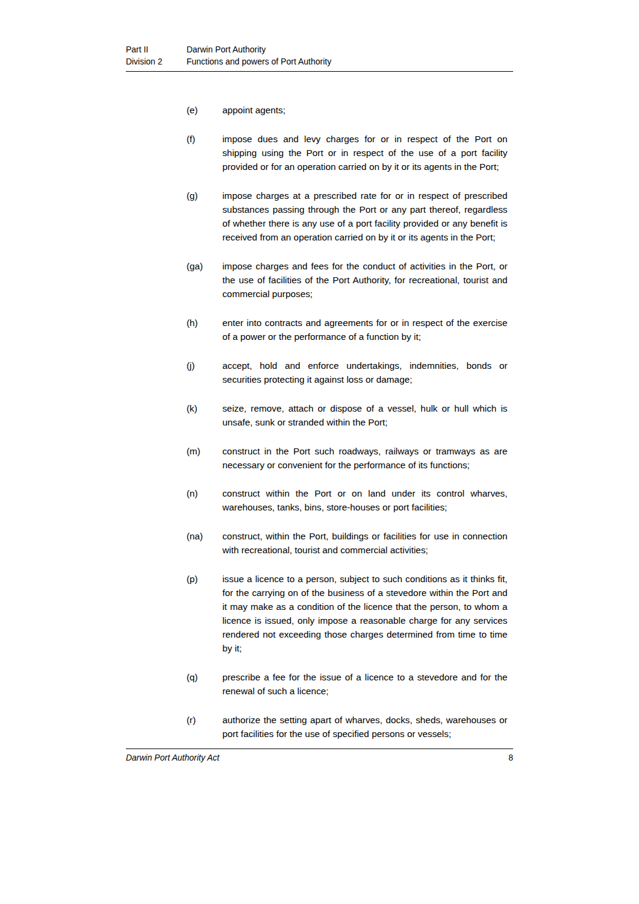| Part II | Darwin Port Authority |
| Division 2 | Functions and powers of Port Authority |
(e) appoint agents;
(f) impose dues and levy charges for or in respect of the Port on shipping using the Port or in respect of the use of a port facility provided or for an operation carried on by it or its agents in the Port;
(g) impose charges at a prescribed rate for or in respect of prescribed substances passing through the Port or any part thereof, regardless of whether there is any use of a port facility provided or any benefit is received from an operation carried on by it or its agents in the Port;
(ga) impose charges and fees for the conduct of activities in the Port, or the use of facilities of the Port Authority, for recreational, tourist and commercial purposes;
(h) enter into contracts and agreements for or in respect of the exercise of a power or the performance of a function by it;
(j) accept, hold and enforce undertakings, indemnities, bonds or securities protecting it against loss or damage;
(k) seize, remove, attach or dispose of a vessel, hulk or hull which is unsafe, sunk or stranded within the Port;
(m) construct in the Port such roadways, railways or tramways as are necessary or convenient for the performance of its functions;
(n) construct within the Port or on land under its control wharves, warehouses, tanks, bins, store-houses or port facilities;
(na) construct, within the Port, buildings or facilities for use in connection with recreational, tourist and commercial activities;
(p) issue a licence to a person, subject to such conditions as it thinks fit, for the carrying on of the business of a stevedore within the Port and it may make as a condition of the licence that the person, to whom a licence is issued, only impose a reasonable charge for any services rendered not exceeding those charges determined from time to time by it;
(q) prescribe a fee for the issue of a licence to a stevedore and for the renewal of such a licence;
(r) authorize the setting apart of wharves, docks, sheds, warehouses or port facilities for the use of specified persons or vessels;
Darwin Port Authority Act 8